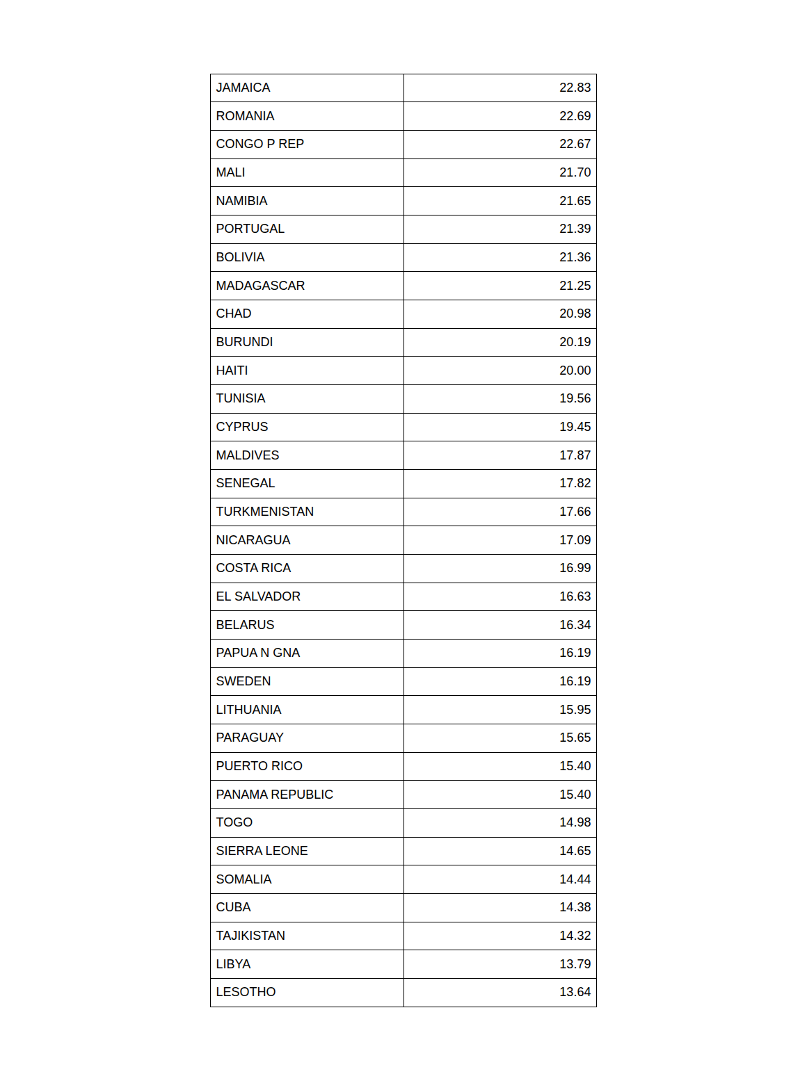| JAMAICA | 22.83 |
| ROMANIA | 22.69 |
| CONGO P REP | 22.67 |
| MALI | 21.70 |
| NAMIBIA | 21.65 |
| PORTUGAL | 21.39 |
| BOLIVIA | 21.36 |
| MADAGASCAR | 21.25 |
| CHAD | 20.98 |
| BURUNDI | 20.19 |
| HAITI | 20.00 |
| TUNISIA | 19.56 |
| CYPRUS | 19.45 |
| MALDIVES | 17.87 |
| SENEGAL | 17.82 |
| TURKMENISTAN | 17.66 |
| NICARAGUA | 17.09 |
| COSTA RICA | 16.99 |
| EL SALVADOR | 16.63 |
| BELARUS | 16.34 |
| PAPUA N GNA | 16.19 |
| SWEDEN | 16.19 |
| LITHUANIA | 15.95 |
| PARAGUAY | 15.65 |
| PUERTO RICO | 15.40 |
| PANAMA REPUBLIC | 15.40 |
| TOGO | 14.98 |
| SIERRA LEONE | 14.65 |
| SOMALIA | 14.44 |
| CUBA | 14.38 |
| TAJIKISTAN | 14.32 |
| LIBYA | 13.79 |
| LESOTHO | 13.64 |